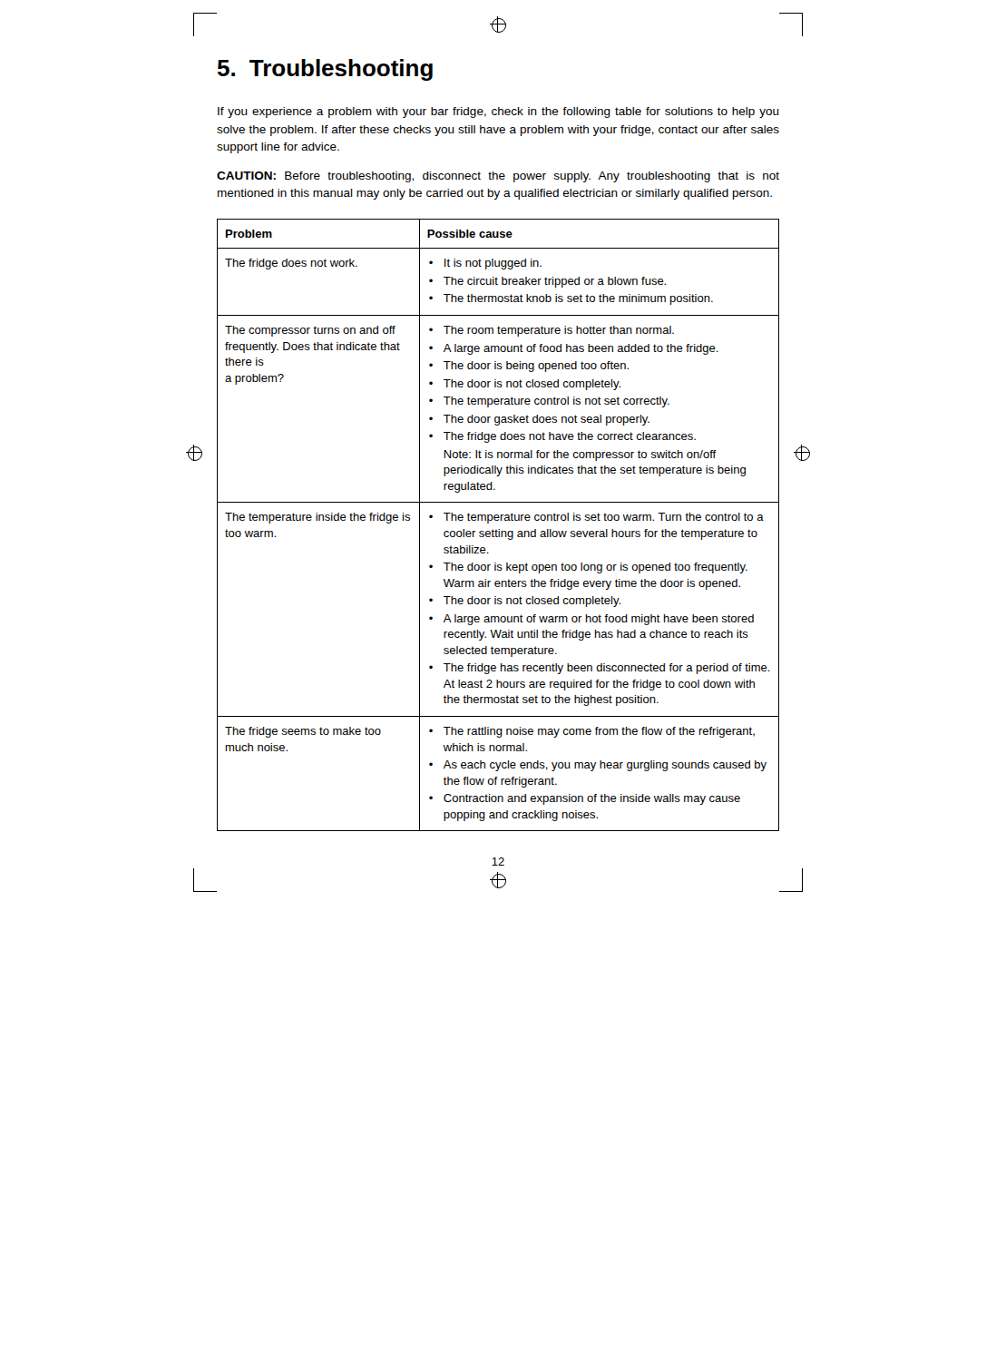5. Troubleshooting
If you experience a problem with your bar fridge, check in the following table for solutions to help you solve the problem. If after these checks you still have a problem with your fridge, contact our after sales support line for advice.
CAUTION: Before troubleshooting, disconnect the power supply. Any troubleshooting that is not mentioned in this manual may only be carried out by a qualified electrician or similarly qualified person.
| Problem | Possible cause |
| --- | --- |
| The fridge does not work. | It is not plugged in. The circuit breaker tripped or a blown fuse. The thermostat knob is set to the minimum position. |
| The compressor turns on and off frequently. Does that indicate that there is a problem? | The room temperature is hotter than normal. A large amount of food has been added to the fridge. The door is being opened too often. The door is not closed completely. The temperature control is not set correctly. The door gasket does not seal properly. The fridge does not have the correct clearances. Note: It is normal for the compressor to switch on/off periodically this indicates that the set temperature is being regulated. |
| The temperature inside the fridge is too warm. | The temperature control is set too warm. Turn the control to a cooler setting and allow several hours for the temperature to stabilize. The door is kept open too long or is opened too frequently. Warm air enters the fridge every time the door is opened. The door is not closed completely. A large amount of warm or hot food might have been stored recently. Wait until the fridge has had a chance to reach its selected temperature. The fridge has recently been disconnected for a period of time. At least 2 hours are required for the fridge to cool down with the thermostat set to the highest position. |
| The fridge seems to make too much noise. | The rattling noise may come from the flow of the refrigerant, which is normal. As each cycle ends, you may hear gurgling sounds caused by the flow of refrigerant. Contraction and expansion of the inside walls may cause popping and crackling noises. |
12